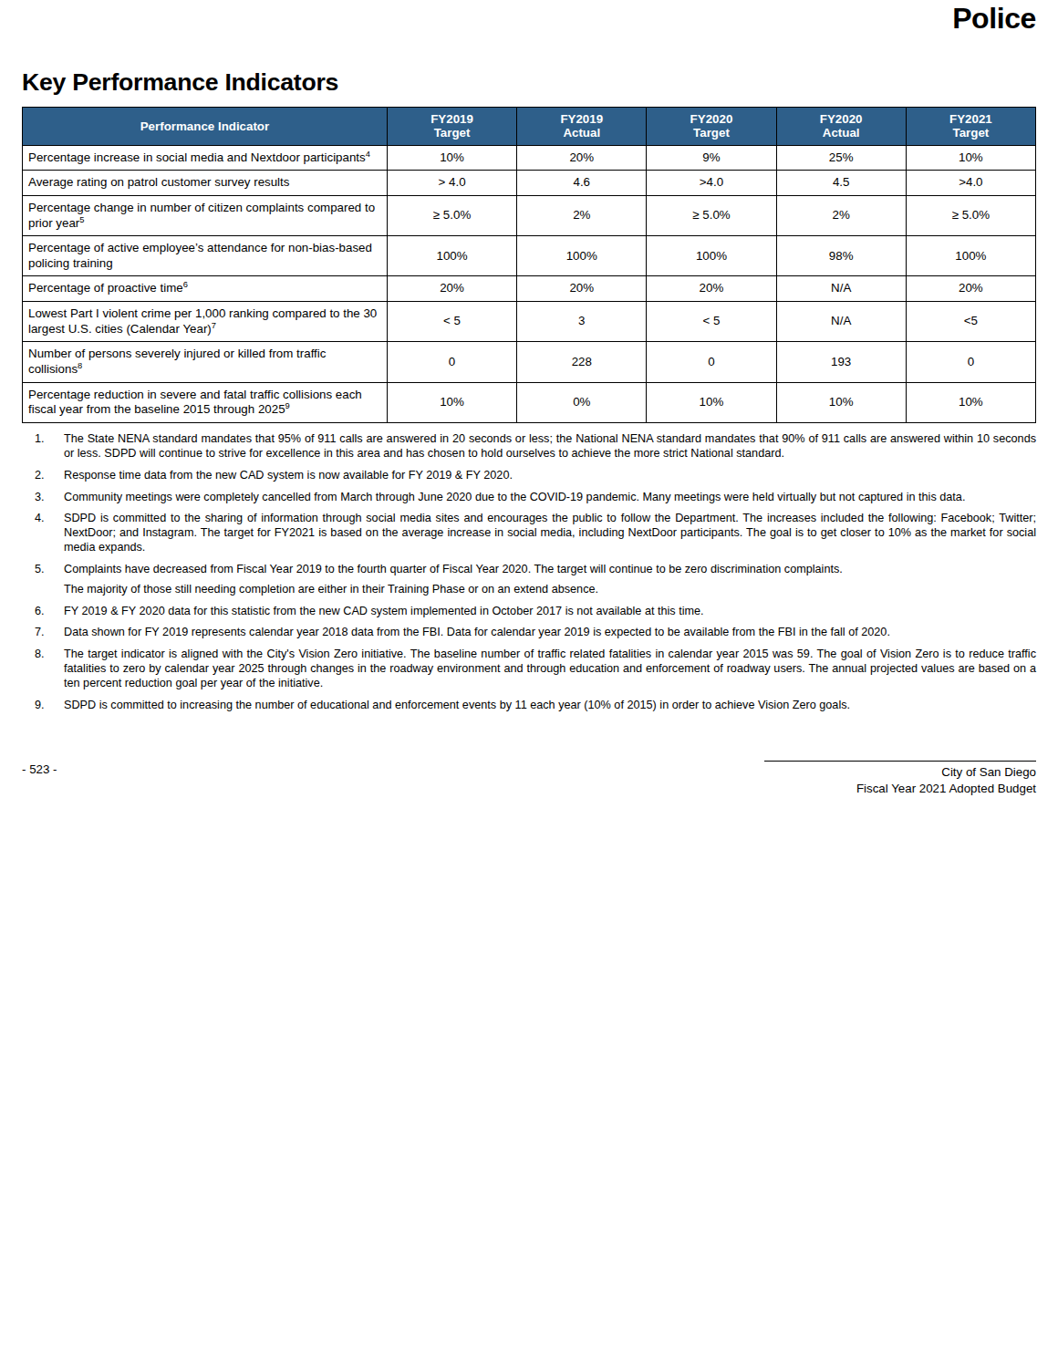Police
Key Performance Indicators
| Performance Indicator | FY2019 Target | FY2019 Actual | FY2020 Target | FY2020 Actual | FY2021 Target |
| --- | --- | --- | --- | --- | --- |
| Percentage increase in social media and Nextdoor participants 4 | 10% | 20% | 9% | 25% | 10% |
| Average rating on patrol customer survey results | > 4.0 | 4.6 | >4.0 | 4.5 | >4.0 |
| Percentage change in number of citizen complaints compared to prior year 5 | ≥ 5.0% | 2% | ≥ 5.0% | 2% | ≥ 5.0% |
| Percentage of active employee’s attendance for non-bias-based policing training | 100% | 100% | 100% | 98% | 100% |
| Percentage of proactive time 6 | 20% | 20% | 20% | N/A | 20% |
| Lowest Part I violent crime per 1,000 ranking compared to the 30 largest U.S. cities (Calendar Year) 7 | < 5 | 3 | < 5 | N/A | <5 |
| Number of persons severely injured or killed from traffic collisions 8 | 0 | 228 | 0 | 193 | 0 |
| Percentage reduction in severe and fatal traffic collisions each fiscal year from the baseline 2015 through 2025 9 | 10% | 0% | 10% | 10% | 10% |
The State NENA standard mandates that 95% of 911 calls are answered in 20 seconds or less; the National NENA standard mandates that 90% of 911 calls are answered within 10 seconds or less. SDPD will continue to strive for excellence in this area and has chosen to hold ourselves to achieve the more strict National standard.
Response time data from the new CAD system is now available for FY 2019 & FY 2020.
Community meetings were completely cancelled from March through June 2020 due to the COVID-19 pandemic. Many meetings were held virtually but not captured in this data.
SDPD is committed to the sharing of information through social media sites and encourages the public to follow the Department. The increases included the following: Facebook; Twitter; NextDoor; and Instagram. The target for FY2021 is based on the average increase in social media, including NextDoor participants. The goal is to get closer to 10% as the market for social media expands.
Complaints have decreased from Fiscal Year 2019 to the fourth quarter of Fiscal Year 2020. The target will continue to be zero discrimination complaints.
The majority of those still needing completion are either in their Training Phase or on an extend absence.
FY 2019 & FY 2020 data for this statistic from the new CAD system implemented in October 2017 is not available at this time.
Data shown for FY 2019 represents calendar year 2018 data from the FBI. Data for calendar year 2019 is expected to be available from the FBI in the fall of 2020.
The target indicator is aligned with the City's Vision Zero initiative. The baseline number of traffic related fatalities in calendar year 2015 was 59. The goal of Vision Zero is to reduce traffic fatalities to zero by calendar year 2025 through changes in the roadway environment and through education and enforcement of roadway users. The annual projected values are based on a ten percent reduction goal per year of the initiative.
SDPD is committed to increasing the number of educational and enforcement events by 11 each year (10% of 2015) in order to achieve Vision Zero goals.
- 523 -
City of San Diego
Fiscal Year 2021 Adopted Budget